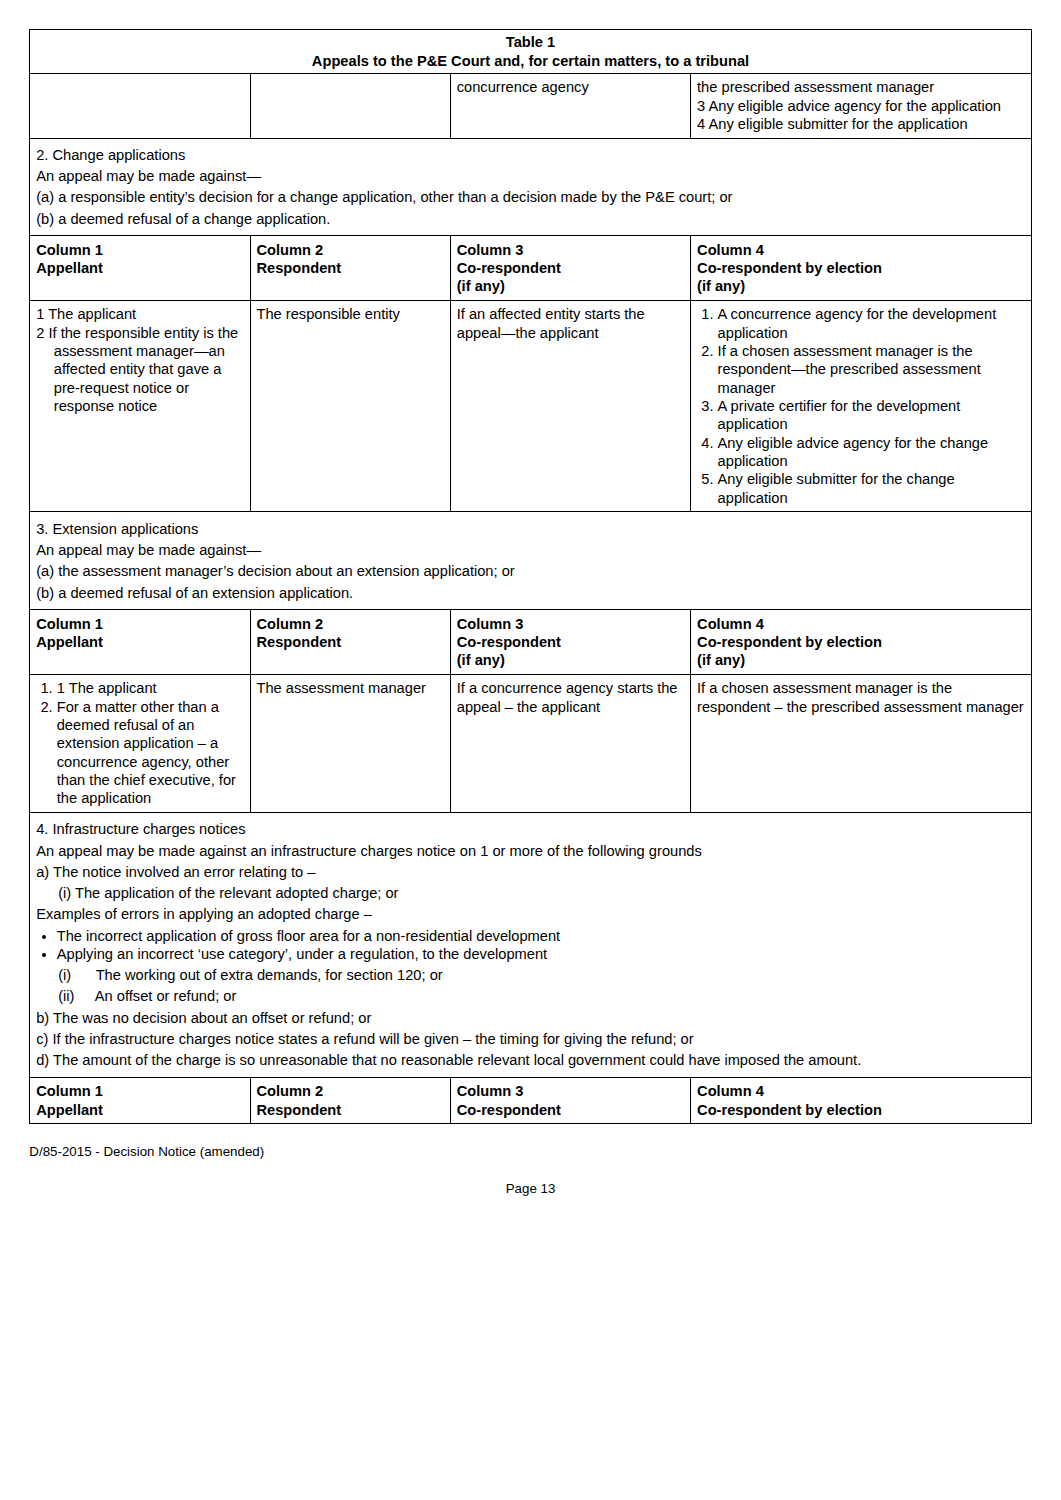Table 1 Appeals to the P&E Court and, for certain matters, to a tribunal
| | | concurrence agency | the prescribed assessment manager 3 Any eligible advice agency for the application 4 Any eligible submitter for the application |
| 2. Change applications An appeal may be made against— (a) a responsible entity’s decision for a change application, other than a decision made by the P&E court; or (b) a deemed refusal of a change application. |
| Column 1 Appellant | Column 2 Respondent | Column 3 Co-respondent (if any) | Column 4 Co-respondent by election (if any) |
| 1 The applicant 2 If the responsible entity is the assessment manager—an affected entity that gave a pre-request notice or response notice | The responsible entity | If an affected entity starts the appeal—the applicant | A concurrence agency for the development application If a chosen assessment manager is the respondent—the prescribed assessment manager A private certifier for the development application Any eligible advice agency for the change application Any eligible submitter for the change application |
| 3. Extension applications An appeal may be made against— (a) the assessment manager’s decision about an extension application; or (b) a deemed refusal of an extension application. |
| Column 1 Appellant | Column 2 Respondent | Column 3 Co-respondent (if any) | Column 4 Co-respondent by election (if any) |
| 1 The applicant For a matter other than a deemed refusal of an extension application – a concurrence agency, other than the chief executive, for the application | The assessment manager | If a concurrence agency starts the appeal – the applicant | If a chosen assessment manager is the respondent – the prescribed assessment manager |
| 4. Infrastructure charges notices An appeal may be made against an infrastructure charges notice on 1 or more of the following grounds a) The notice involved an error relating to – (i) The application of the relevant adopted charge; or Examples of errors in applying an adopted charge – The incorrect application of gross floor area for a non-residential development Applying an incorrect ‘use category’, under a regulation, to the development (i) The working out of extra demands, for section 120; or (ii) An offset or refund; or b) The was no decision about an offset or refund; or c) If the infrastructure charges notice states a refund will be given – the timing for giving the refund; or d) The amount of the charge is so unreasonable that no reasonable relevant local government could have imposed the amount. |
| Column 1 Appellant | Column 2 Respondent | Column 3 Co-respondent | Column 4 Co-respondent by election |
D/85-2015 - Decision Notice (amended)
Page 13